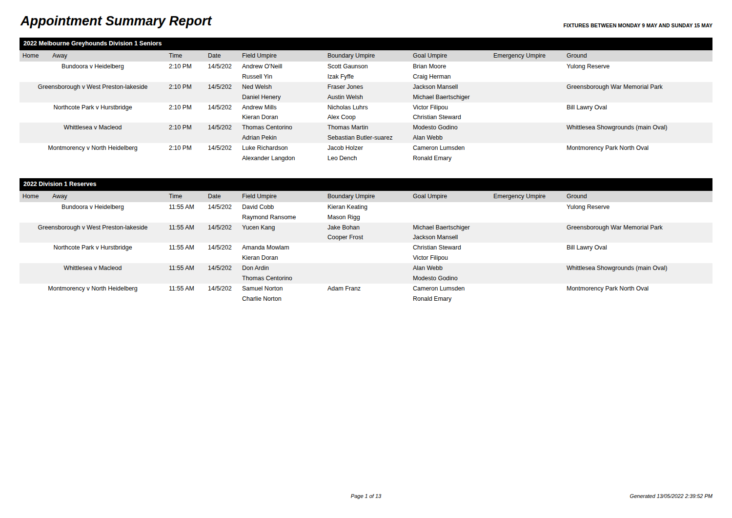FIXTURES BETWEEN MONDAY 9 MAY AND SUNDAY 15 MAY
Appointment Summary Report
| 2022 Melbourne Greyhounds Division 1 Seniors |
| Home Away | Time | Date | Field Umpire | Boundary Umpire | Goal Umpire | Emergency Umpire | Ground |
| Bundoora v Heidelberg | 2:10 PM | 14/5/202 | Andrew O'Neill | Scott Gaunson | Brian Moore | | Yulong Reserve |
| | | | Russell Yin | Izak Fyffe | Craig Herman | | |
| Greensborough v West Preston-lakeside | 2:10 PM | 14/5/202 | Ned Welsh | Fraser Jones | Jackson Mansell | | Greensborough War Memorial Park |
| | | | Daniel Henery | Austin Welsh | Michael Baertschiger | | |
| Northcote Park v Hurstbridge | 2:10 PM | 14/5/202 | Andrew Mills | Nicholas Luhrs | Victor Filipou | | Bill Lawry Oval |
| | | | Kieran Doran | Alex Coop | Christian Steward | | |
| Whittlesea v Macleod | 2:10 PM | 14/5/202 | Thomas Centorino | Thomas Martin | Modesto Godino | | Whittlesea Showgrounds (main Oval) |
| | | | Adrian Pekin | Sebastian Butler-suarez | Alan Webb | | |
| Montmorency v North Heidelberg | 2:10 PM | 14/5/202 | Luke Richardson | Jacob Holzer | Cameron Lumsden | | Montmorency Park North Oval |
| | | | Alexander Langdon | Leo Dench | Ronald Emary | | |
| 2022 Division 1 Reserves |
| Home Away | Time | Date | Field Umpire | Boundary Umpire | Goal Umpire | Emergency Umpire | Ground |
| Bundoora v Heidelberg | 11:55 AM | 14/5/202 | David Cobb | Kieran Keating | | | Yulong Reserve |
| | | | Raymond Ransome | Mason Rigg | | | |
| Greensborough v West Preston-lakeside | 11:55 AM | 14/5/202 | Yucen Kang | Jake Bohan | Michael Baertschiger | | Greensborough War Memorial Park |
| | | | | Cooper Frost | Jackson Mansell | | |
| Northcote Park v Hurstbridge | 11:55 AM | 14/5/202 | Amanda Mowlam | | Christian Steward | | Bill Lawry Oval |
| | | | Kieran Doran | | Victor Filipou | | |
| Whittlesea v Macleod | 11:55 AM | 14/5/202 | Don Ardin | | Alan Webb | | Whittlesea Showgrounds (main Oval) |
| | | | Thomas Centorino | | Modesto Godino | | |
| Montmorency v North Heidelberg | 11:55 AM | 14/5/202 | Samuel Norton | Adam Franz | Cameron Lumsden | | Montmorency Park North Oval |
| | | | Charlie Norton | | Ronald Emary | | |
Page 1 of 13
Generated 13/05/2022 2:39:52 PM